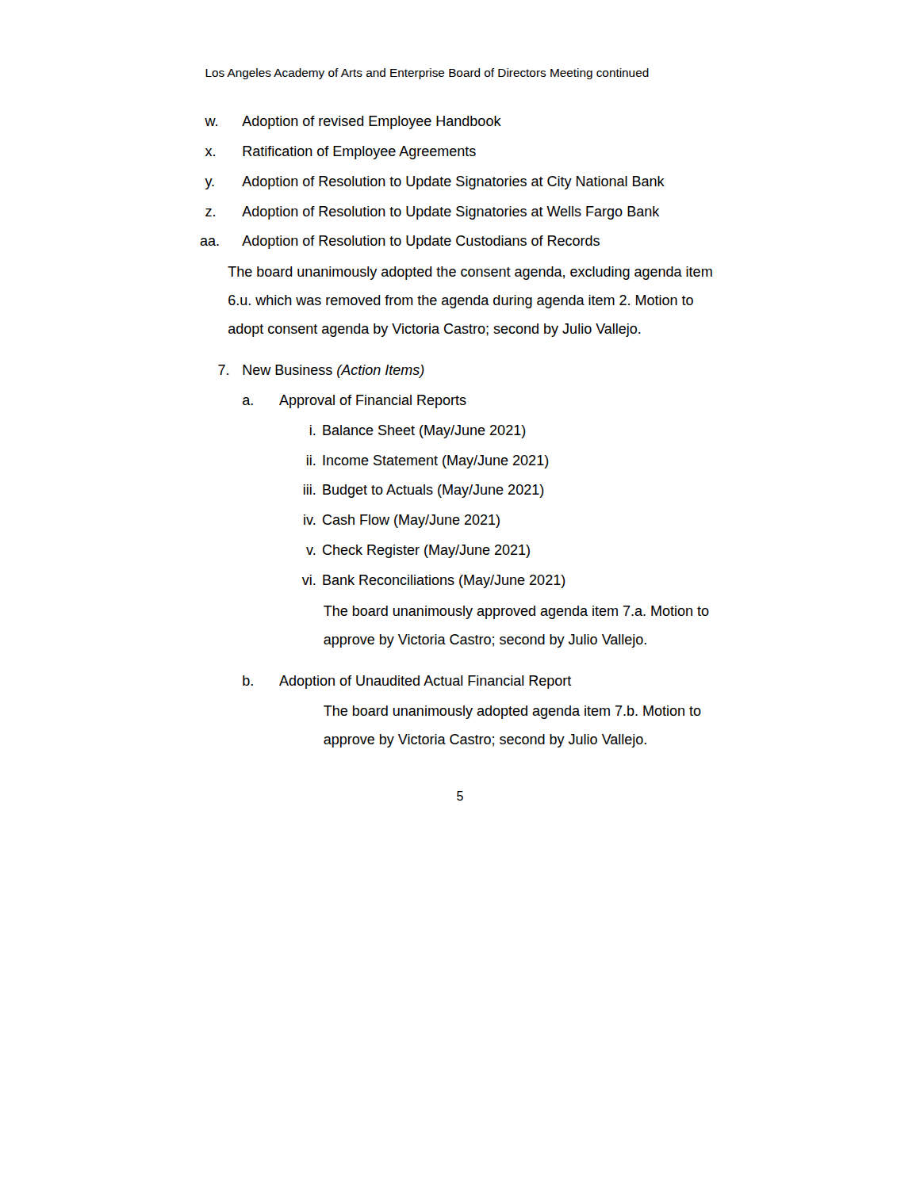Los Angeles Academy of Arts and Enterprise Board of Directors Meeting continued
w. Adoption of revised Employee Handbook
x. Ratification of Employee Agreements
y. Adoption of Resolution to Update Signatories at City National Bank
z. Adoption of Resolution to Update Signatories at Wells Fargo Bank
aa. Adoption of Resolution to Update Custodians of Records
The board unanimously adopted the consent agenda, excluding agenda item 6.u. which was removed from the agenda during agenda item 2. Motion to adopt consent agenda by Victoria Castro; second by Julio Vallejo.
7. New Business (Action Items)
a. Approval of Financial Reports
i. Balance Sheet (May/June 2021)
ii. Income Statement (May/June 2021)
iii. Budget to Actuals (May/June 2021)
iv. Cash Flow (May/June 2021)
v. Check Register (May/June 2021)
vi. Bank Reconciliations (May/June 2021)
The board unanimously approved agenda item 7.a. Motion to approve by Victoria Castro; second by Julio Vallejo.
b. Adoption of Unaudited Actual Financial Report
The board unanimously adopted agenda item 7.b. Motion to approve by Victoria Castro; second by Julio Vallejo.
5